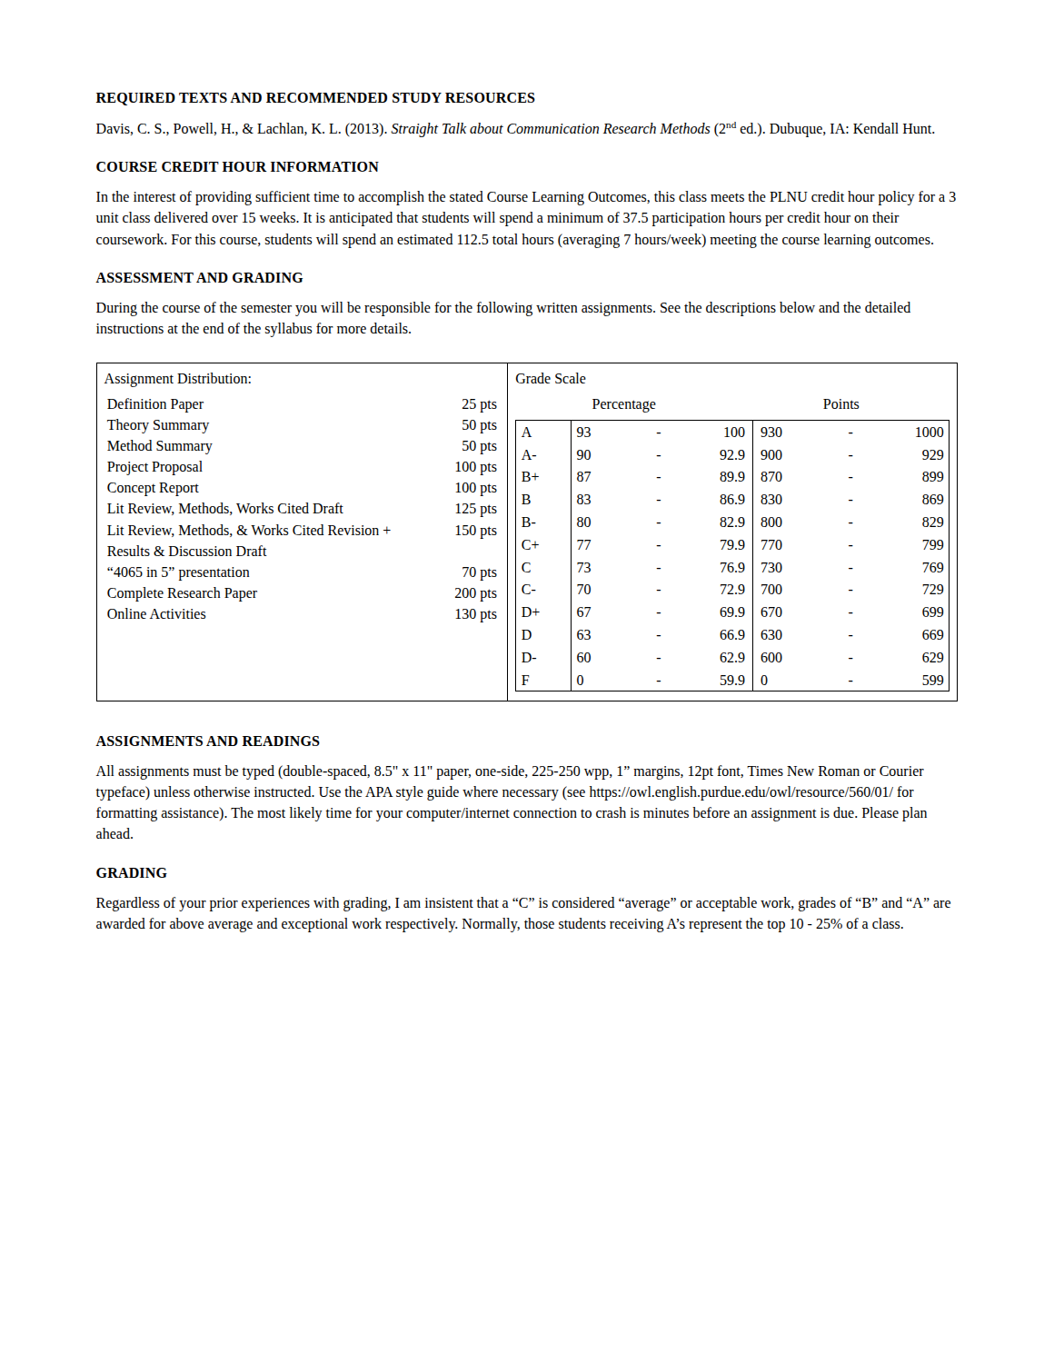Required Texts and Recommended Study Resources
Davis, C. S., Powell, H., & Lachlan, K. L. (2013). Straight Talk about Communication Research Methods (2nd ed.). Dubuque, IA: Kendall Hunt.
Course Credit Hour Information
In the interest of providing sufficient time to accomplish the stated Course Learning Outcomes, this class meets the PLNU credit hour policy for a 3 unit class delivered over 15 weeks. It is anticipated that students will spend a minimum of 37.5 participation hours per credit hour on their coursework. For this course, students will spend an estimated 112.5 total hours (averaging 7 hours/week) meeting the course learning outcomes.
Assessment and Grading
During the course of the semester you will be responsible for the following written assignments. See the descriptions below and the detailed instructions at the end of the syllabus for more details.
Assignment Distribution:
| Definition Paper | 25 pts |
| Theory Summary | 50 pts |
| Method Summary | 50 pts |
| Project Proposal | 100 pts |
| Concept Report | 100 pts |
| Lit Review, Methods, Works Cited Draft | 125 pts |
| Lit Review, Methods, & Works Cited Revision + Results & Discussion Draft | 150 pts |
| “4065 in 5” presentation | 70 pts |
| Complete Research Paper | 200 pts |
| Online Activities | 130 pts |
Grade Scale
Percentage Points
| A | 93 | - | 100 | 930 | - | 1000 |
| A- | 90 | - | 92.9 | 900 | - | 929 |
| B+ | 87 | - | 89.9 | 870 | - | 899 |
| B | 83 | - | 86.9 | 830 | - | 869 |
| B- | 80 | - | 82.9 | 800 | - | 829 |
| C+ | 77 | - | 79.9 | 770 | - | 799 |
| C | 73 | - | 76.9 | 730 | - | 769 |
| C- | 70 | - | 72.9 | 700 | - | 729 |
| D+ | 67 | - | 69.9 | 670 | - | 699 |
| D | 63 | - | 66.9 | 630 | - | 669 |
| D- | 60 | - | 62.9 | 600 | - | 629 |
| F | 0 | - | 59.9 | 0 | - | 599 |
Assignments and Readings
All assignments must be typed (double-spaced, 8.5" x 11" paper, one-side, 225-250 wpp, 1” margins, 12pt font, Times New Roman or Courier typeface) unless otherwise instructed. Use the APA style guide where necessary (see https://owl.english.purdue.edu/owl/resource/560/01/ for formatting assistance). The most likely time for your computer/internet connection to crash is minutes before an assignment is due. Please plan ahead.
Grading
Regardless of your prior experiences with grading, I am insistent that a “C” is considered “average” or acceptable work, grades of “B” and “A” are awarded for above average and exceptional work respectively. Normally, those students receiving A’s represent the top 10 - 25% of a class.